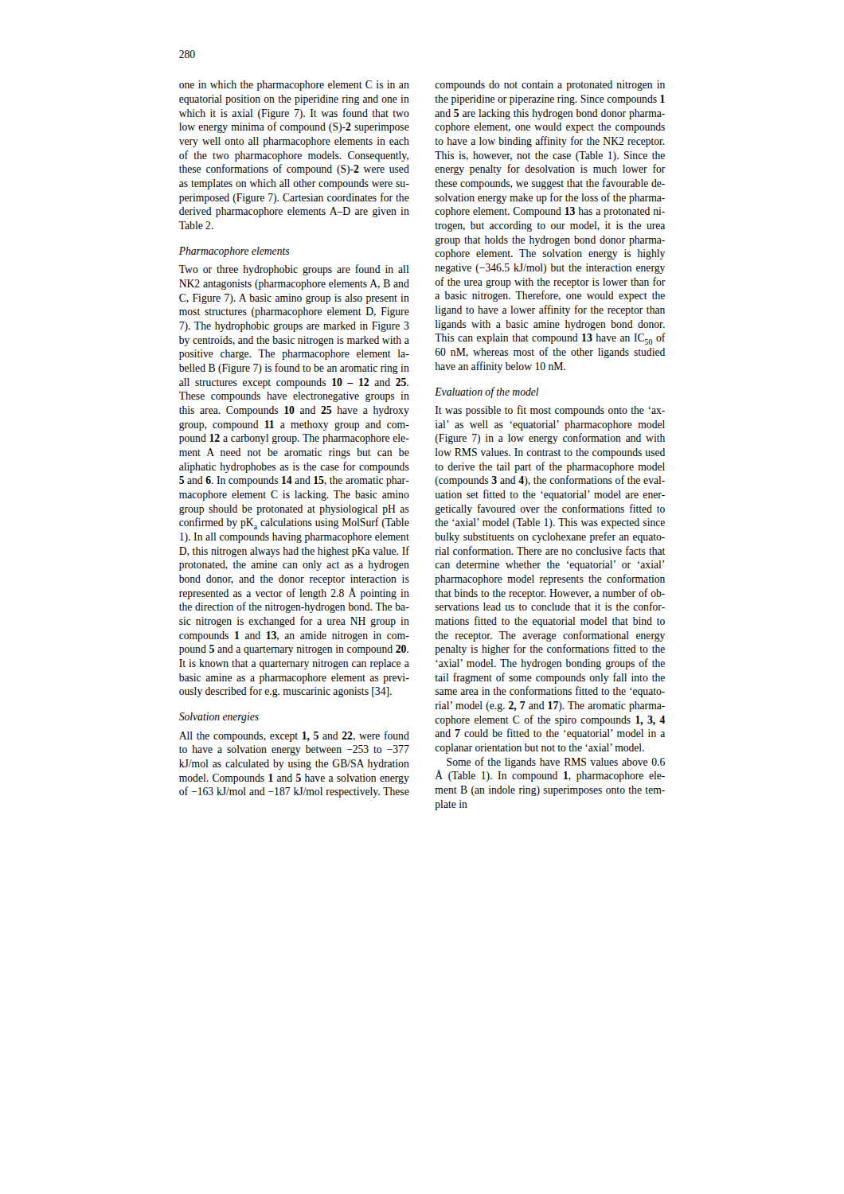280
one in which the pharmacophore element C is in an equatorial position on the piperidine ring and one in which it is axial (Figure 7). It was found that two low energy minima of compound (S)-2 superimpose very well onto all pharmacophore elements in each of the two pharmacophore models. Consequently, these conformations of compound (S)-2 were used as templates on which all other compounds were superimposed (Figure 7). Cartesian coordinates for the derived pharmacophore elements A–D are given in Table 2.
Pharmacophore elements
Two or three hydrophobic groups are found in all NK2 antagonists (pharmacophore elements A, B and C, Figure 7). A basic amino group is also present in most structures (pharmacophore element D, Figure 7). The hydrophobic groups are marked in Figure 3 by centroids, and the basic nitrogen is marked with a positive charge. The pharmacophore element labelled B (Figure 7) is found to be an aromatic ring in all structures except compounds 10 – 12 and 25. These compounds have electronegative groups in this area. Compounds 10 and 25 have a hydroxy group, compound 11 a methoxy group and compound 12 a carbonyl group. The pharmacophore element A need not be aromatic rings but can be aliphatic hydrophobes as is the case for compounds 5 and 6. In compounds 14 and 15, the aromatic pharmacophore element C is lacking. The basic amino group should be protonated at physiological pH as confirmed by pKa calculations using MolSurf (Table 1). In all compounds having pharmacophore element D, this nitrogen always had the highest pKa value. If protonated, the amine can only act as a hydrogen bond donor, and the donor receptor interaction is represented as a vector of length 2.8 Å pointing in the direction of the nitrogen-hydrogen bond. The basic nitrogen is exchanged for a urea NH group in compounds 1 and 13, an amide nitrogen in compound 5 and a quarternary nitrogen in compound 20. It is known that a quarternary nitrogen can replace a basic amine as a pharmacophore element as previously described for e.g. muscarinic agonists [34].
Solvation energies
All the compounds, except 1, 5 and 22, were found to have a solvation energy between −253 to −377 kJ/mol as calculated by using the GB/SA hydration model. Compounds 1 and 5 have a solvation energy of −163 kJ/mol and −187 kJ/mol respectively. These compounds do not contain a protonated nitrogen in the piperidine or piperazine ring. Since compounds 1 and 5 are lacking this hydrogen bond donor pharmacophore element, one would expect the compounds to have a low binding affinity for the NK2 receptor. This is, however, not the case (Table 1). Since the energy penalty for desolvation is much lower for these compounds, we suggest that the favourable desolvation energy make up for the loss of the pharmacophore element. Compound 13 has a protonated nitrogen, but according to our model, it is the urea group that holds the hydrogen bond donor pharmacophore element. The solvation energy is highly negative (−346.5 kJ/mol) but the interaction energy of the urea group with the receptor is lower than for a basic nitrogen. Therefore, one would expect the ligand to have a lower affinity for the receptor than ligands with a basic amine hydrogen bond donor. This can explain that compound 13 have an IC50 of 60 nM, whereas most of the other ligands studied have an affinity below 10 nM.
Evaluation of the model
It was possible to fit most compounds onto the ‘axial’ as well as ‘equatorial’ pharmacophore model (Figure 7) in a low energy conformation and with low RMS values. In contrast to the compounds used to derive the tail part of the pharmacophore model (compounds 3 and 4), the conformations of the evaluation set fitted to the ‘equatorial’ model are energetically favoured over the conformations fitted to the ‘axial’ model (Table 1). This was expected since bulky substituents on cyclohexane prefer an equatorial conformation. There are no conclusive facts that can determine whether the ‘equatorial’ or ‘axial’ pharmacophore model represents the conformation that binds to the receptor. However, a number of observations lead us to conclude that it is the conformations fitted to the equatorial model that bind to the receptor. The average conformational energy penalty is higher for the conformations fitted to the ‘axial’ model. The hydrogen bonding groups of the tail fragment of some compounds only fall into the same area in the conformations fitted to the ‘equatorial’ model (e.g. 2, 7 and 17). The aromatic pharmacophore element C of the spiro compounds 1, 3, 4 and 7 could be fitted to the ‘equatorial’ model in a coplanar orientation but not to the ‘axial’ model.
Some of the ligands have RMS values above 0.6 Å (Table 1). In compound 1, pharmacophore element B (an indole ring) superimposes onto the template in